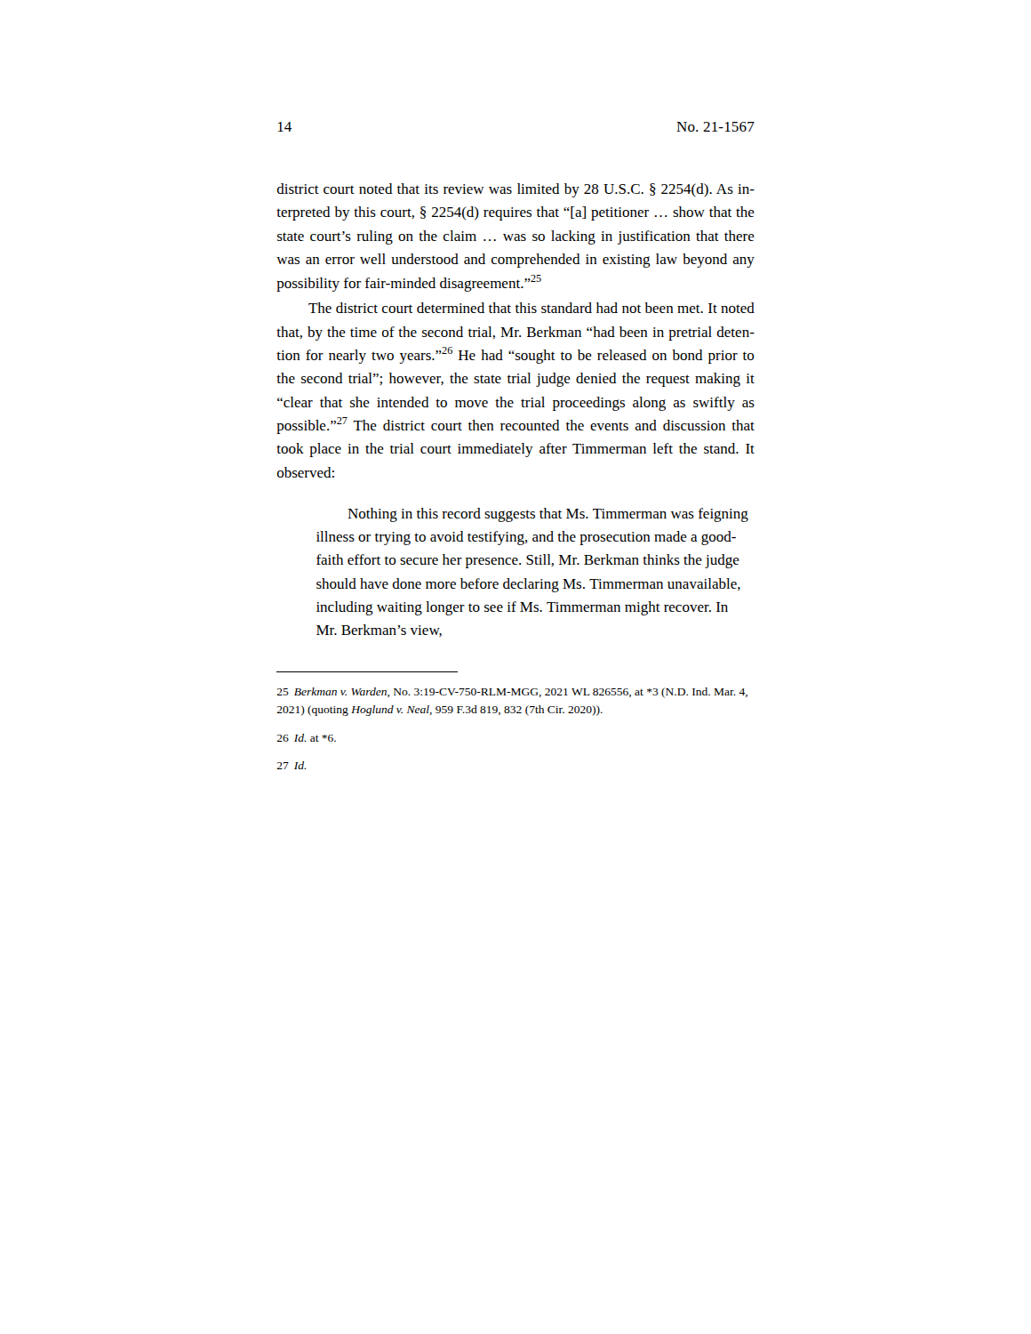14 No. 21-1567
district court noted that its review was limited by 28 U.S.C. § 2254(d). As interpreted by this court, § 2254(d) requires that “[a] petitioner … show that the state court’s ruling on the claim … was so lacking in justification that there was an error well understood and comprehended in existing law beyond any possibility for fair-minded disagreement.”25
The district court determined that this standard had not been met. It noted that, by the time of the second trial, Mr. Berkman “had been in pretrial detention for nearly two years.”26 He had “sought to be released on bond prior to the second trial”; however, the state trial judge denied the request making it “clear that she intended to move the trial proceedings along as swiftly as possible.”27 The district court then recounted the events and discussion that took place in the trial court immediately after Timmerman left the stand. It observed:
Nothing in this record suggests that Ms. Timmerman was feigning illness or trying to avoid testifying, and the prosecution made a good-faith effort to secure her presence. Still, Mr. Berkman thinks the judge should have done more before declaring Ms. Timmerman unavailable, including waiting longer to see if Ms. Timmerman might recover. In Mr. Berkman’s view,
25 Berkman v. Warden, No. 3:19-CV-750-RLM-MGG, 2021 WL 826556, at *3 (N.D. Ind. Mar. 4, 2021) (quoting Hoglund v. Neal, 959 F.3d 819, 832 (7th Cir. 2020)).
26 Id. at *6.
27 Id.